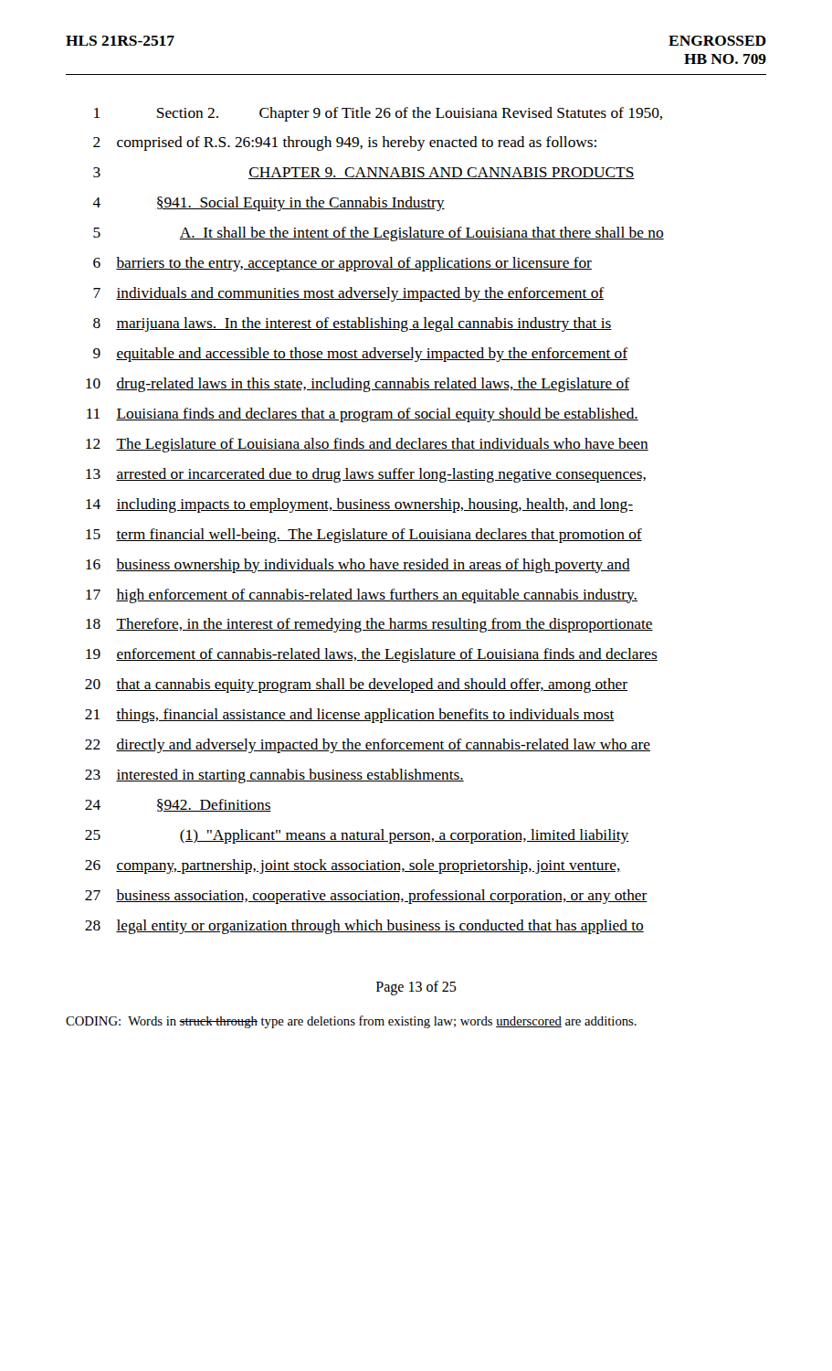HLS 21RS-2517
ENGROSSED
HB NO. 709
Section 2. Chapter 9 of Title 26 of the Louisiana Revised Statutes of 1950,
comprised of R.S. 26:941 through 949, is hereby enacted to read as follows:
CHAPTER 9. CANNABIS AND CANNABIS PRODUCTS
§941. Social Equity in the Cannabis Industry
A. It shall be the intent of the Legislature of Louisiana that there shall be no
barriers to the entry, acceptance or approval of applications or licensure for
individuals and communities most adversely impacted by the enforcement of
marijuana laws. In the interest of establishing a legal cannabis industry that is
equitable and accessible to those most adversely impacted by the enforcement of
drug-related laws in this state, including cannabis related laws, the Legislature of
Louisiana finds and declares that a program of social equity should be established.
The Legislature of Louisiana also finds and declares that individuals who have been
arrested or incarcerated due to drug laws suffer long-lasting negative consequences,
including impacts to employment, business ownership, housing, health, and long-
term financial well-being. The Legislature of Louisiana declares that promotion of
business ownership by individuals who have resided in areas of high poverty and
high enforcement of cannabis-related laws furthers an equitable cannabis industry.
Therefore, in the interest of remedying the harms resulting from the disproportionate
enforcement of cannabis-related laws, the Legislature of Louisiana finds and declares
that a cannabis equity program shall be developed and should offer, among other
things, financial assistance and license application benefits to individuals most
directly and adversely impacted by the enforcement of cannabis-related law who are
interested in starting cannabis business establishments.
§942. Definitions
(1) "Applicant" means a natural person, a corporation, limited liability
company, partnership, joint stock association, sole proprietorship, joint venture,
business association, cooperative association, professional corporation, or any other
legal entity or organization through which business is conducted that has applied to
Page 13 of 25
CODING: Words in struck through type are deletions from existing law; words underscored are additions.